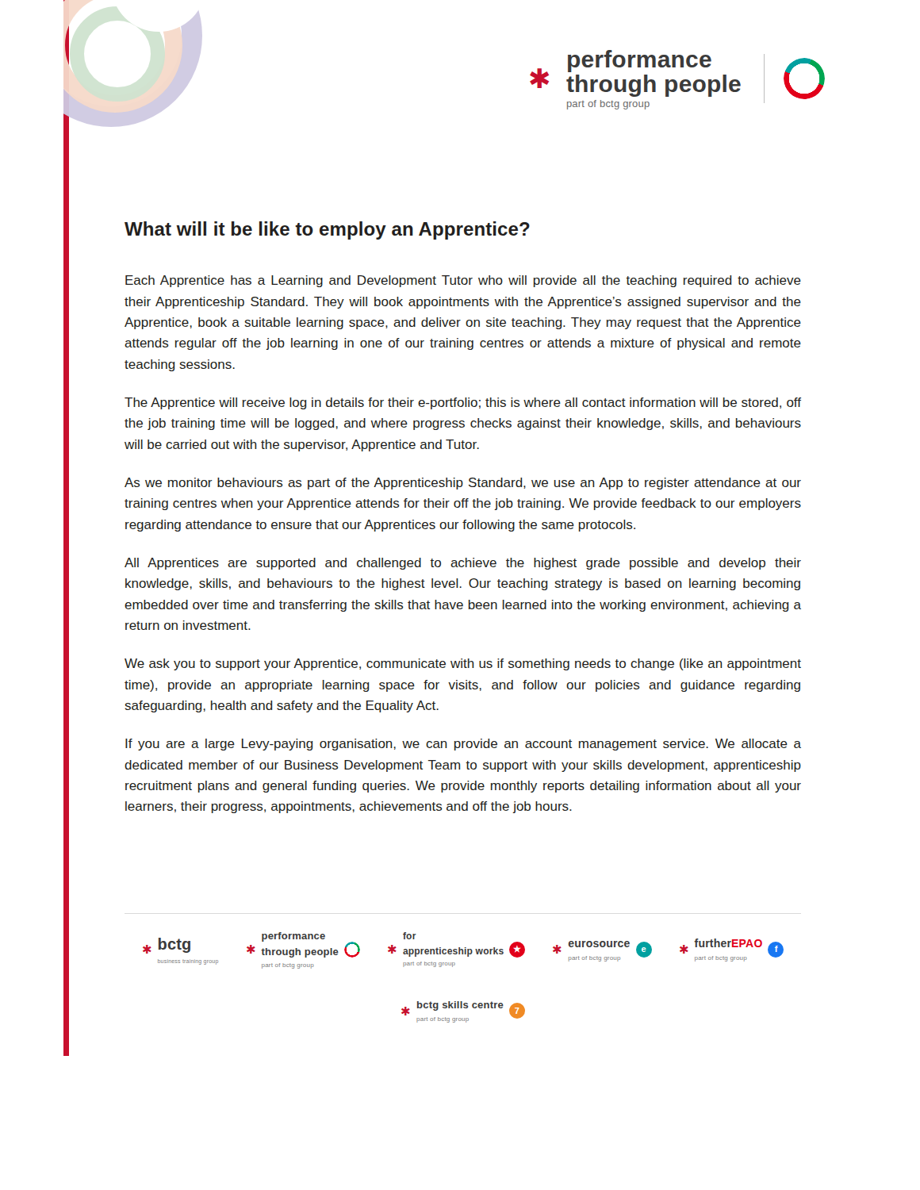✱ performance through people part of bctg group
What will it be like to employ an Apprentice?
Each Apprentice has a Learning and Development Tutor who will provide all the teaching required to achieve their Apprenticeship Standard. They will book appointments with the Apprentice’s assigned supervisor and the Apprentice, book a suitable learning space, and deliver on site teaching. They may request that the Apprentice attends regular off the job learning in one of our training centres or attends a mixture of physical and remote teaching sessions.
The Apprentice will receive log in details for their e-portfolio; this is where all contact information will be stored, off the job training time will be logged, and where progress checks against their knowledge, skills, and behaviours will be carried out with the supervisor, Apprentice and Tutor.
As we monitor behaviours as part of the Apprenticeship Standard, we use an App to register attendance at our training centres when your Apprentice attends for their off the job training. We provide feedback to our employers regarding attendance to ensure that our Apprentices our following the same protocols.
All Apprentices are supported and challenged to achieve the highest grade possible and develop their knowledge, skills, and behaviours to the highest level. Our teaching strategy is based on learning becoming embedded over time and transferring the skills that have been learned into the working environment, achieving a return on investment.
We ask you to support your Apprentice, communicate with us if something needs to change (like an appointment time), provide an appropriate learning space for visits, and follow our policies and guidance regarding safeguarding, health and safety and the Equality Act.
If you are a large Levy-paying organisation, we can provide an account management service. We allocate a dedicated member of our Business Development Team to support with your skills development, apprenticeship recruitment plans and general funding queries. We provide monthly reports detailing information about all your learners, their progress, appointments, achievements and off the job hours.
✱ bctg business training group
✱ performance
through people part of bctg group
✱ for
apprenticeship works part of bctg group ★
✱ eurosource part of bctg group e
✱ furtherEPAO part of bctg group f
✱ bctg skills centre part of bctg group 7